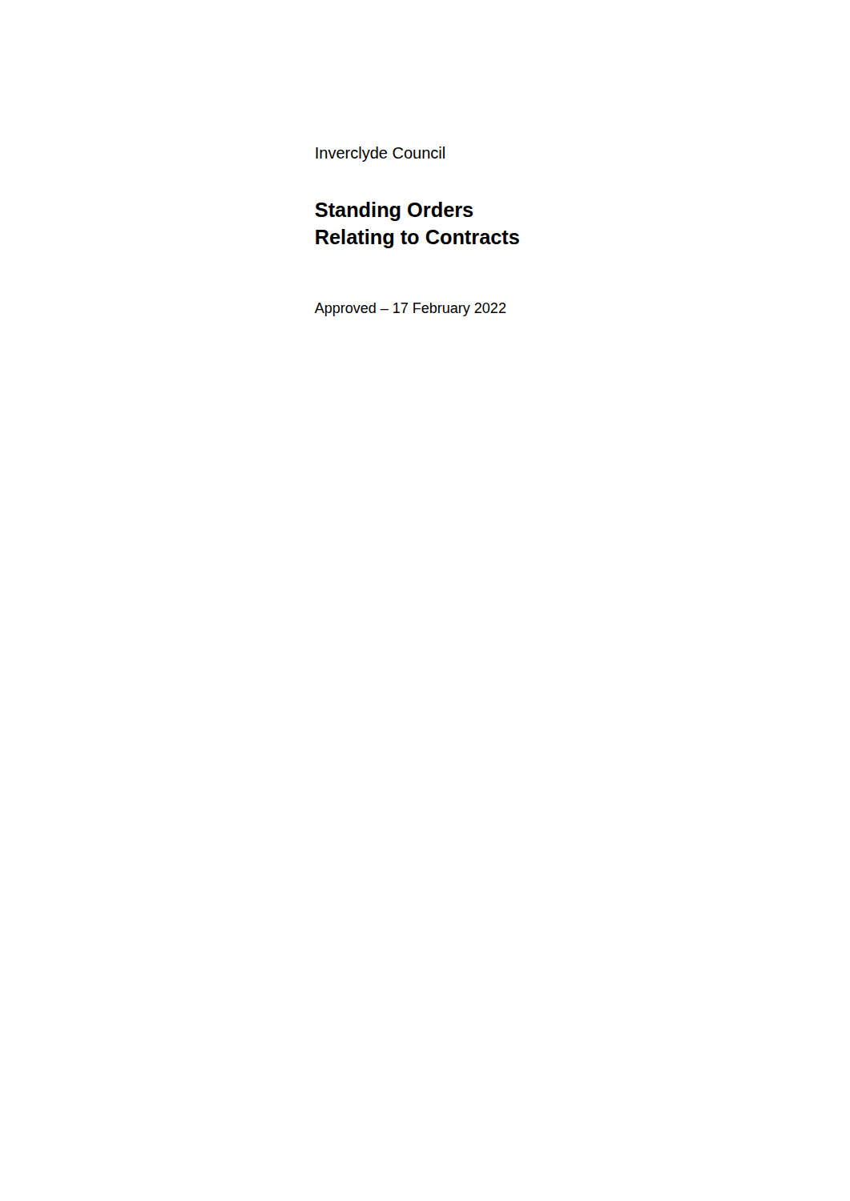Inverclyde Council
Standing Orders Relating to Contracts
Approved – 17 February 2022